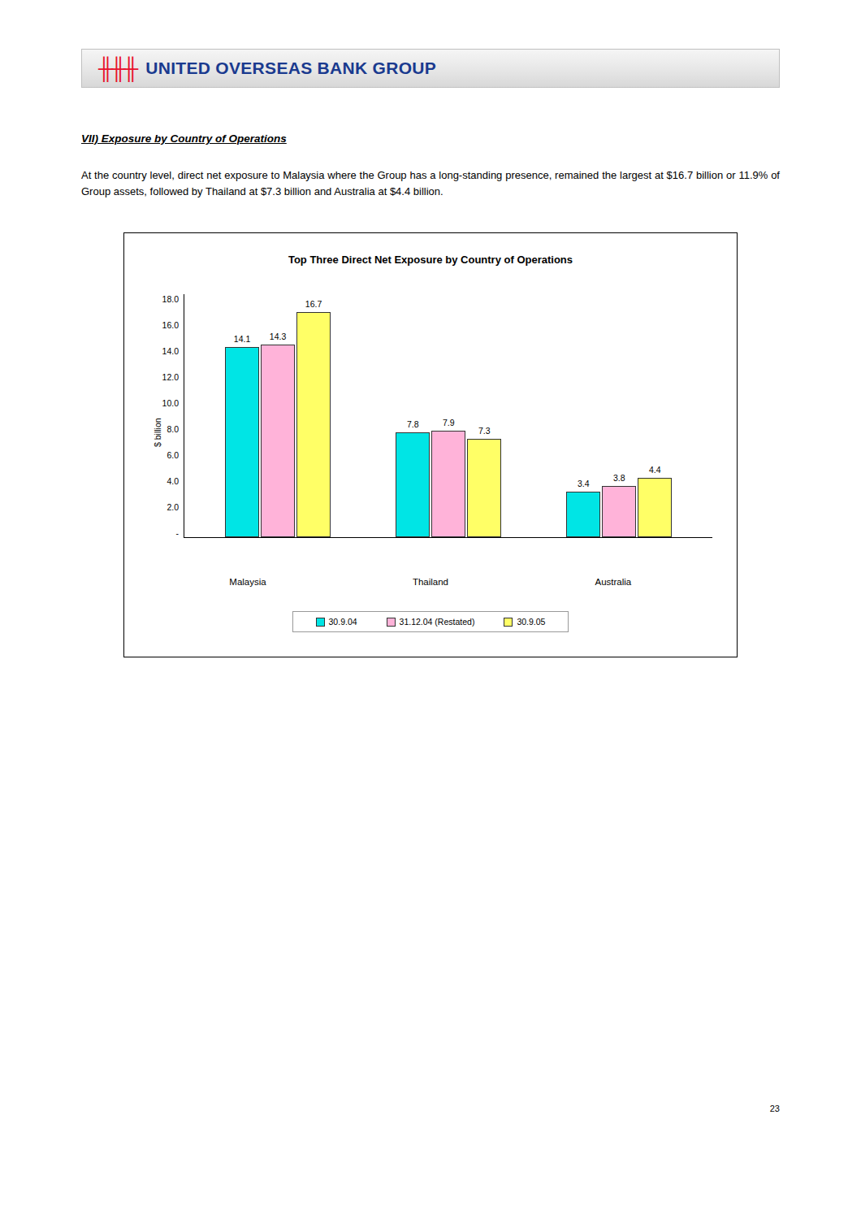╫╫╫ UNITED OVERSEAS BANK GROUP
VII) Exposure by Country of Operations
At the country level, direct net exposure to Malaysia where the Group has a long-standing presence, remained the largest at $16.7 billion or 11.9% of Group assets, followed by Thailand at $7.3 billion and Australia at $4.4 billion.
Top Three Direct Net Exposure by Country of Operations
$ billion
18.0
16.0
14.0
12.0
10.0
8.0
6.0
4.0
2.0
-
14.1
14.3
16.7
7.8
7.9
7.3
3.4
3.8
4.4
Malaysia
Thailand
Australia
30.9.04
31.12.04 (Restated)
30.9.05
23